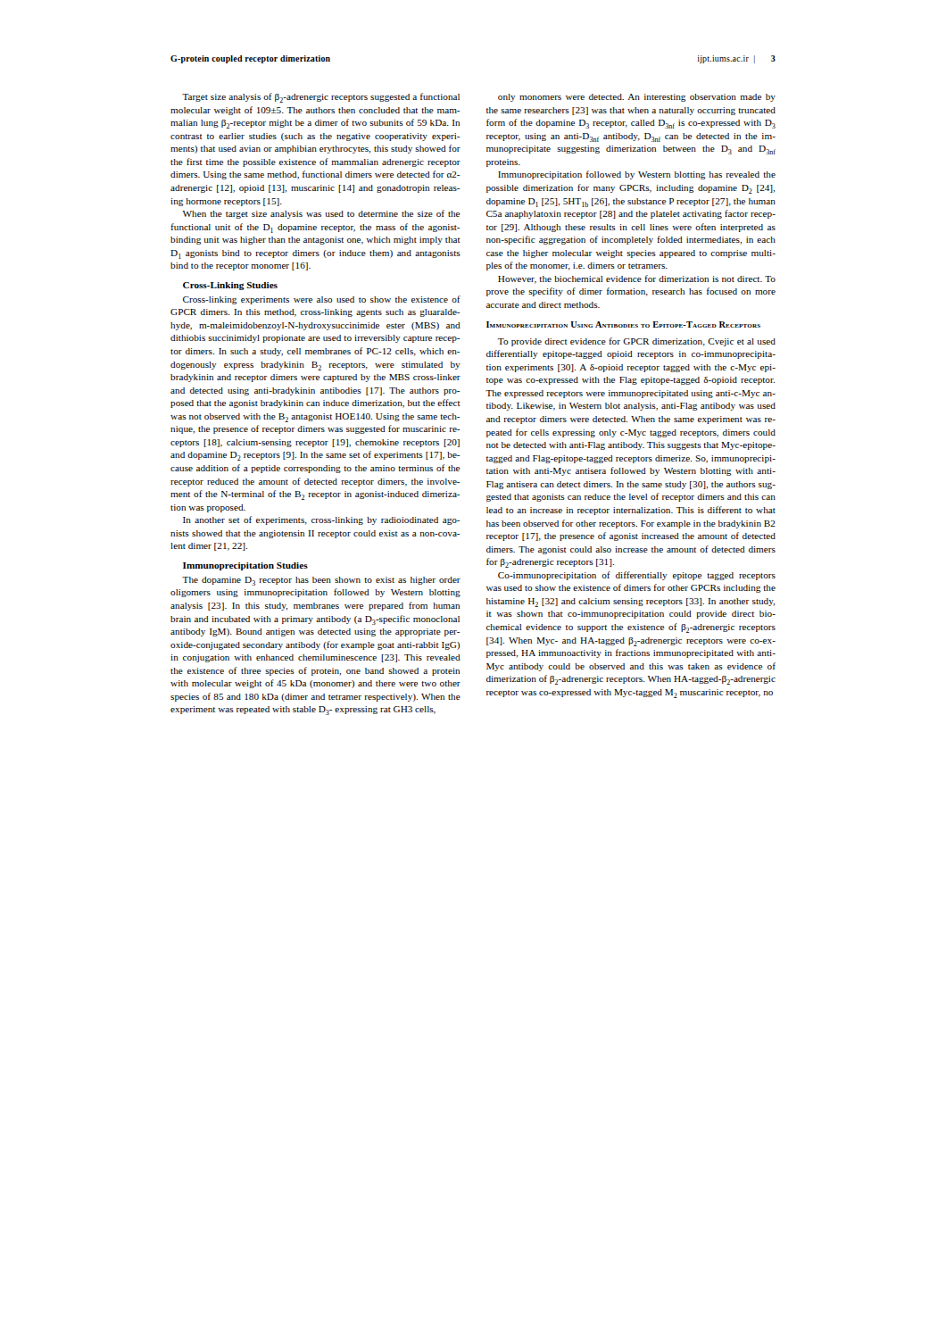G-protein coupled receptor dimerization ijpt.iums.ac.ir |3
Target size analysis of β2-adrenergic receptors suggested a functional molecular weight of 109±5. The authors then concluded that the mammalian lung β2-receptor might be a dimer of two subunits of 59 kDa. In contrast to earlier studies (such as the negative cooperativity experiments) that used avian or amphibian erythrocytes, this study showed for the first time the possible existence of mammalian adrenergic receptor dimers. Using the same method, functional dimers were detected for α2-adrenergic [12], opioid [13], muscarinic [14] and gonadotropin releasing hormone receptors [15].
When the target size analysis was used to determine the size of the functional unit of the D1 dopamine receptor, the mass of the agonist-binding unit was higher than the antagonist one, which might imply that D1 agonists bind to receptor dimers (or induce them) and antagonists bind to the receptor monomer [16].
Cross-Linking Studies
Cross-linking experiments were also used to show the existence of GPCR dimers. In this method, cross-linking agents such as gluaraldehyde, m-maleimidobenzoyl-N-hydroxysuccinimide ester (MBS) and dithiobis succinimidyl propionate are used to irreversibly capture receptor dimers. In such a study, cell membranes of PC-12 cells, which endogenously express bradykinin B2 receptors, were stimulated by bradykinin and receptor dimers were captured by the MBS cross-linker and detected using anti-bradykinin antibodies [17]. The authors proposed that the agonist bradykinin can induce dimerization, but the effect was not observed with the B2 antagonist HOE140. Using the same technique, the presence of receptor dimers was suggested for muscarinic receptors [18], calcium-sensing receptor [19], chemokine receptors [20] and dopamine D2 receptors [9]. In the same set of experiments [17], because addition of a peptide corresponding to the amino terminus of the receptor reduced the amount of detected receptor dimers, the involvement of the N-terminal of the B2 receptor in agonist-induced dimerization was proposed.
In another set of experiments, cross-linking by radioiodinated agonists showed that the angiotensin II receptor could exist as a non-covalent dimer [21, 22].
Immunoprecipitation Studies
The dopamine D3 receptor has been shown to exist as higher order oligomers using immunoprecipitation followed by Western blotting analysis [23]. In this study, membranes were prepared from human brain and incubated with a primary antibody (a D3-specific monoclonal antibody IgM). Bound antigen was detected using the appropriate peroxide-conjugated secondary antibody (for example goat anti-rabbit IgG) in conjugation with enhanced chemiluminescence [23]. This revealed the existence of three species of protein, one band showed a protein with molecular weight of 45 kDa (monomer) and there were two other species of 85 and 180 kDa (dimer and tetramer respectively). When the experiment was repeated with stable D3- expressing rat GH3 cells,
only monomers were detected. An interesting observation made by the same researchers [23] was that when a naturally occurring truncated form of the dopamine D3 receptor, called D3nf is co-expressed with D3 receptor, using an anti-D3nf antibody, D3nf can be detected in the immunoprecipitate suggesting dimerization between the D3 and D3nf proteins.
Immunoprecipitation followed by Western blotting has revealed the possible dimerization for many GPCRs, including dopamine D2 [24], dopamine D1 [25], 5HT1b [26], the substance P receptor [27], the human C5a anaphylatoxin receptor [28] and the platelet activating factor receptor [29]. Although these results in cell lines were often interpreted as non-specific aggregation of incompletely folded intermediates, in each case the higher molecular weight species appeared to comprise multiples of the monomer, i.e. dimers or tetramers.
However, the biochemical evidence for dimerization is not direct. To prove the specifity of dimer formation, research has focused on more accurate and direct methods.
Immunoprecipitation Using Antibodies to Epitope-Tagged Receptors
To provide direct evidence for GPCR dimerization, Cvejic et al used differentially epitope-tagged opioid receptors in co-immunoprecipitation experiments [30]. A δ-opioid receptor tagged with the c-Myc epitope was co-expressed with the Flag epitope-tagged δ-opioid receptor. The expressed receptors were immunoprecipitated using anti-c-Myc antibody. Likewise, in Western blot analysis, anti-Flag antibody was used and receptor dimers were detected. When the same experiment was repeated for cells expressing only c-Myc tagged receptors, dimers could not be detected with anti-Flag antibody. This suggests that Myc-epitope-tagged and Flag-epitope-tagged receptors dimerize. So, immunoprecipitation with anti-Myc antisera followed by Western blotting with anti-Flag antisera can detect dimers. In the same study [30], the authors suggested that agonists can reduce the level of receptor dimers and this can lead to an increase in receptor internalization. This is different to what has been observed for other receptors. For example in the bradykinin B2 receptor [17], the presence of agonist increased the amount of detected dimers. The agonist could also increase the amount of detected dimers for β2-adrenergic receptors [31].
Co-immunoprecipitation of differentially epitope tagged receptors was used to show the existence of dimers for other GPCRs including the histamine H2 [32] and calcium sensing receptors [33]. In another study, it was shown that co-immunoprecipitation could provide direct biochemical evidence to support the existence of β2-adrenergic receptors [34]. When Myc- and HA-tagged β2-adrenergic receptors were co-expressed, HA immunoactivity in fractions immunoprecipitated with anti-Myc antibody could be observed and this was taken as evidence of dimerization of β2-adrenergic receptors. When HA-tagged-β2-adrenergic receptor was co-expressed with Myc-tagged M2 muscarinic receptor, no